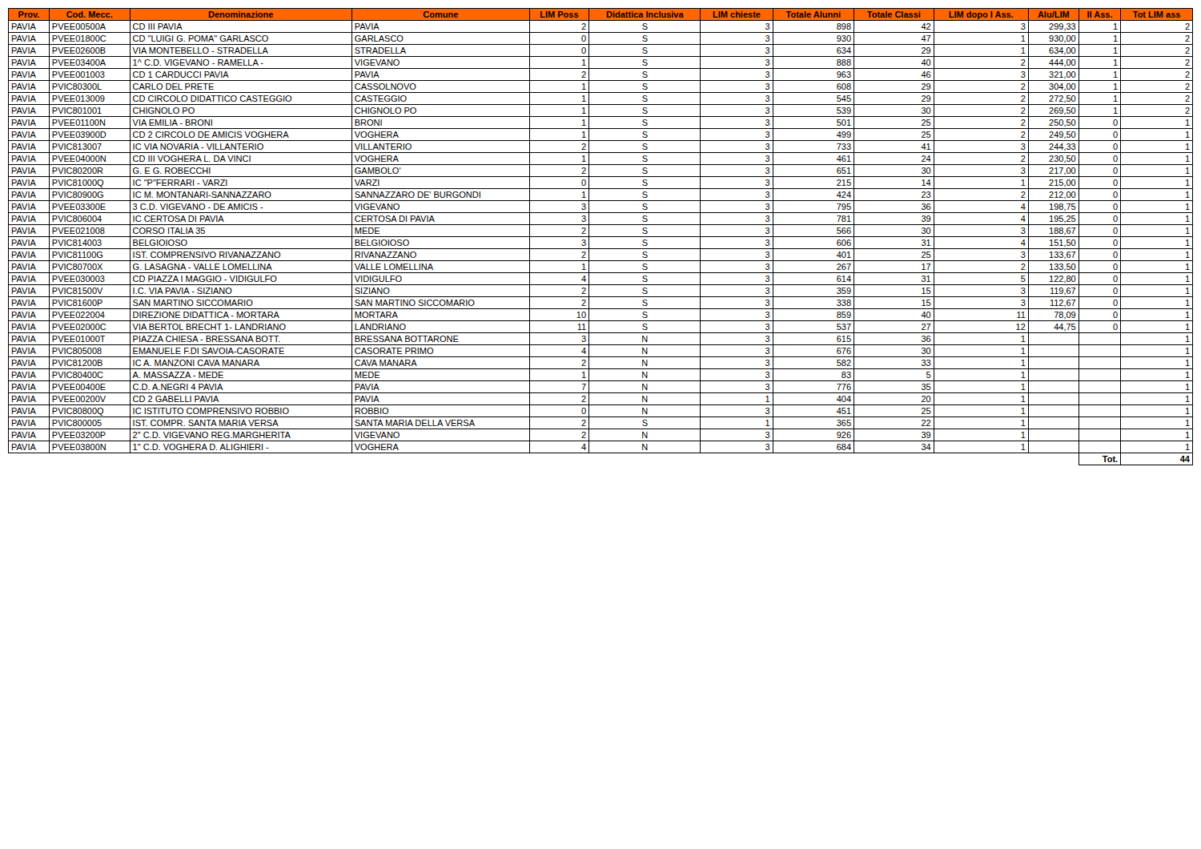| Prov. | Cod. Mecc. | Denominazione | Comune | LIM Poss | Didattica Inclusiva | LIM chieste | Totale Alunni | Totale Classi | LIM dopo I Ass. | Alu/LIM | II Ass. | Tot LIM ass |
| --- | --- | --- | --- | --- | --- | --- | --- | --- | --- | --- | --- | --- |
| PAVIA | PVEE00500A | CD III PAVIA | PAVIA | 2 | S | 3 | 898 | 42 | 3 | 299,33 | 1 | 2 |
| PAVIA | PVEE01800C | CD "LUIGI G. POMA" GARLASCO | GARLASCO | 0 | S | 3 | 930 | 47 | 1 | 930,00 | 1 | 2 |
| PAVIA | PVEE02600B | VIA MONTEBELLO - STRADELLA | STRADELLA | 0 | S | 3 | 634 | 29 | 1 | 634,00 | 1 | 2 |
| PAVIA | PVEE03400A | 1^ C.D. VIGEVANO - RAMELLA - | VIGEVANO | 1 | S | 3 | 888 | 40 | 2 | 444,00 | 1 | 2 |
| PAVIA | PVEE001003 | CD 1 CARDUCCI PAVIA | PAVIA | 2 | S | 3 | 963 | 46 | 3 | 321,00 | 1 | 2 |
| PAVIA | PVIC80300L | CARLO DEL PRETE | CASSOLNOVO | 1 | S | 3 | 608 | 29 | 2 | 304,00 | 1 | 2 |
| PAVIA | PVEE013009 | CD CIRCOLO DIDATTICO CASTEGGIO | CASTEGGIO | 1 | S | 3 | 545 | 29 | 2 | 272,50 | 1 | 2 |
| PAVIA | PVIC801001 | CHIGNOLO PO | CHIGNOLO PO | 1 | S | 3 | 539 | 30 | 2 | 269,50 | 1 | 2 |
| PAVIA | PVEE01100N | VIA EMILIA - BRONI | BRONI | 1 | S | 3 | 501 | 25 | 2 | 250,50 | 0 | 1 |
| PAVIA | PVEE03900D | CD 2 CIRCOLO DE AMICIS VOGHERA | VOGHERA | 1 | S | 3 | 499 | 25 | 2 | 249,50 | 0 | 1 |
| PAVIA | PVIC813007 | IC VIA NOVARIA - VILLANTERIO | VILLANTERIO | 2 | S | 3 | 733 | 41 | 3 | 244,33 | 0 | 1 |
| PAVIA | PVEE04000N | CD III VOGHERA L. DA VINCI | VOGHERA | 1 | S | 3 | 461 | 24 | 2 | 230,50 | 0 | 1 |
| PAVIA | PVIC80200R | G. E G. ROBECCHI | GAMBOLO' | 2 | S | 3 | 651 | 30 | 3 | 217,00 | 0 | 1 |
| PAVIA | PVIC81000Q | IC "P"FERRARI - VARZI | VARZI | 0 | S | 3 | 215 | 14 | 1 | 215,00 | 0 | 1 |
| PAVIA | PVIC80900G | IC M. MONTANARI-SANNAZZARO | SANNAZZARO DE' BURGONDI | 1 | S | 3 | 424 | 23 | 2 | 212,00 | 0 | 1 |
| PAVIA | PVEE03300E | 3 C.D. VIGEVANO - DE AMICIS - | VIGEVANO | 3 | S | 3 | 795 | 36 | 4 | 198,75 | 0 | 1 |
| PAVIA | PVIC806004 | IC CERTOSA DI PAVIA | CERTOSA DI PAVIA | 3 | S | 3 | 781 | 39 | 4 | 195,25 | 0 | 1 |
| PAVIA | PVEE021008 | CORSO ITALIA 35 | MEDE | 2 | S | 3 | 566 | 30 | 3 | 188,67 | 0 | 1 |
| PAVIA | PVIC814003 | BELGIOIOSO | BELGIOIOSO | 3 | S | 3 | 606 | 31 | 4 | 151,50 | 0 | 1 |
| PAVIA | PVIC81100G | IST. COMPRENSIVO RIVANAZZANO | RIVANAZZANO | 2 | S | 3 | 401 | 25 | 3 | 133,67 | 0 | 1 |
| PAVIA | PVIC80700X | G. LASAGNA - VALLE LOMELLINA | VALLE LOMELLINA | 1 | S | 3 | 267 | 17 | 2 | 133,50 | 0 | 1 |
| PAVIA | PVEE030003 | CD PIAZZA I MAGGIO - VIDIGULFO | VIDIGULFO | 4 | S | 3 | 614 | 31 | 5 | 122,80 | 0 | 1 |
| PAVIA | PVIC81500V | I.C. VIA PAVIA - SIZIANO | SIZIANO | 2 | S | 3 | 359 | 15 | 3 | 119,67 | 0 | 1 |
| PAVIA | PVIC81600P | SAN MARTINO SICCOMARIO | SAN MARTINO SICCOMARIO | 2 | S | 3 | 338 | 15 | 3 | 112,67 | 0 | 1 |
| PAVIA | PVEE022004 | DIREZIONE DIDATTICA - MORTARA | MORTARA | 10 | S | 3 | 859 | 40 | 11 | 78,09 | 0 | 1 |
| PAVIA | PVEE02000C | VIA BERTOL BRECHT 1- LANDRIANO | LANDRIANO | 11 | S | 3 | 537 | 27 | 12 | 44,75 | 0 | 1 |
| PAVIA | PVEE01000T | PIAZZA CHIESA - BRESSANA BOTT. | BRESSANA BOTTARONE | 3 | N | 3 | 615 | 36 | 1 | | | 1 |
| PAVIA | PVIC805008 | EMANUELE F.DI SAVOIA-CASORATE | CASORATE PRIMO | 4 | N | 3 | 676 | 30 | 1 | | | 1 |
| PAVIA | PVIC81200B | IC A. MANZONI CAVA MANARA | CAVA MANARA | 2 | N | 3 | 582 | 33 | 1 | | | 1 |
| PAVIA | PVIC80400C | A. MASSAZZA - MEDE | MEDE | 1 | N | 3 | 83 | 5 | 1 | | | 1 |
| PAVIA | PVEE00400E | C.D. A.NEGRI 4 PAVIA | PAVIA | 7 | N | 3 | 776 | 35 | 1 | | | 1 |
| PAVIA | PVEE00200V | CD 2 GABELLI PAVIA | PAVIA | 2 | N | 1 | 404 | 20 | 1 | | | 1 |
| PAVIA | PVIC80800Q | IC ISTITUTO COMPRENSIVO ROBBIO | ROBBIO | 0 | N | 3 | 451 | 25 | 1 | | | 1 |
| PAVIA | PVIC800005 | IST. COMPR. SANTA MARIA VERSA | SANTA MARIA DELLA VERSA | 2 | S | 1 | 365 | 22 | 1 | | | 1 |
| PAVIA | PVEE03200P | 2" C.D. VIGEVANO REG.MARGHERITA | VIGEVANO | 2 | N | 3 | 926 | 39 | 1 | | | 1 |
| PAVIA | PVEE03800N | 1" C.D. VOGHERA D. ALIGHIERI - | VOGHERA | 4 | N | 3 | 684 | 34 | 1 | | | 1 |
| | Tot. | 44 |